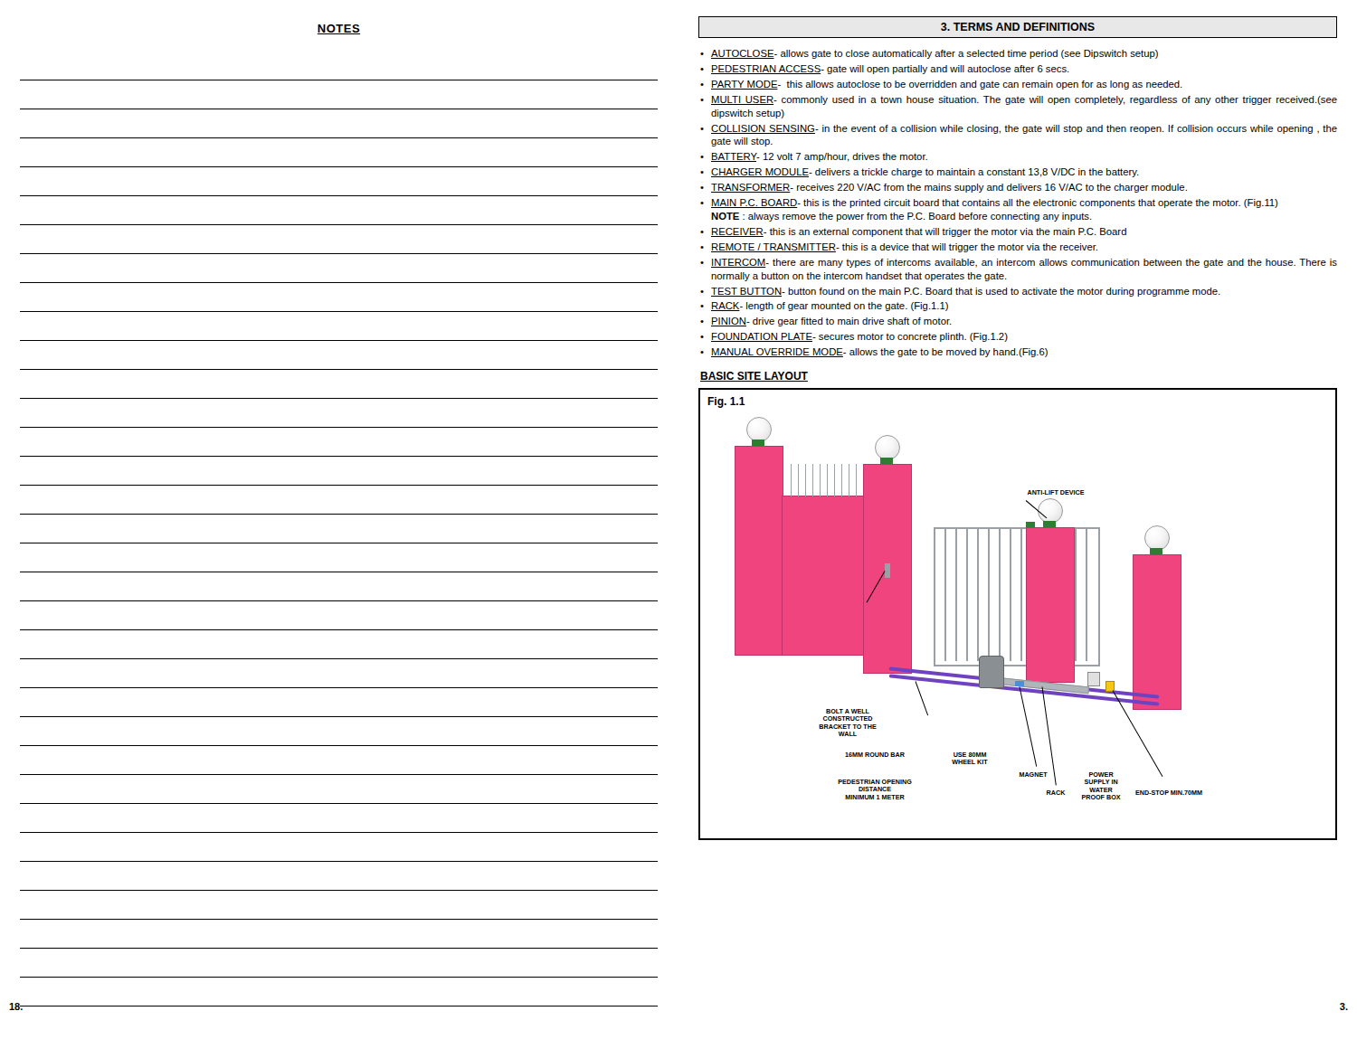NOTES
18.
3. TERMS AND DEFINITIONS
AUTOCLOSE- allows gate to close automatically after a selected time period (see Dipswitch setup)
PEDESTRIAN ACCESS- gate will open partially and will autoclose after 6 secs.
PARTY MODE- this allows autoclose to be overridden and gate can remain open for as long as needed.
MULTI USER- commonly used in a town house situation. The gate will open completely, regardless of any other trigger received.(see dipswitch setup)
COLLISION SENSING- in the event of a collision while closing, the gate will stop and then reopen. If collision occurs while opening , the gate will stop.
BATTERY- 12 volt 7 amp/hour, drives the motor.
CHARGER MODULE- delivers a trickle charge to maintain a constant 13,8 V/DC in the battery.
TRANSFORMER- receives 220 V/AC from the mains supply and delivers 16 V/AC to the charger module.
MAIN P.C. BOARD- this is the printed circuit board that contains all the electronic components that operate the motor. (Fig.11)
NOTE : always remove the power from the P.C. Board before connecting any inputs.
RECEIVER- this is an external component that will trigger the motor via the main P.C. Board
REMOTE / TRANSMITTER- this is a device that will trigger the motor via the receiver.
INTERCOM- there are many types of intercoms available, an intercom allows communication between the gate and the house. There is normally a button on the intercom handset that operates the gate.
TEST BUTTON- button found on the main P.C. Board that is used to activate the motor during programme mode.
RACK- length of gear mounted on the gate. (Fig.1.1)
PINION- drive gear fitted to main drive shaft of motor.
FOUNDATION PLATE- secures motor to concrete plinth. (Fig.1.2)
MANUAL OVERRIDE MODE- allows the gate to be moved by hand.(Fig.6)
BASIC SITE LAYOUT
Fig. 1.1
ANTI-LIFT DEVICE
BOLT A WELL
CONSTRUCTED
BRACKET TO THE
WALL
16MM ROUND BAR
PEDESTRIAN OPENING
DISTANCE
MINIMUM 1 METER
USE 80MM
WHEEL KIT
MAGNET
RACK
POWER
SUPPLY IN
WATER
PROOF BOX
END-STOP MIN.70MM
3.